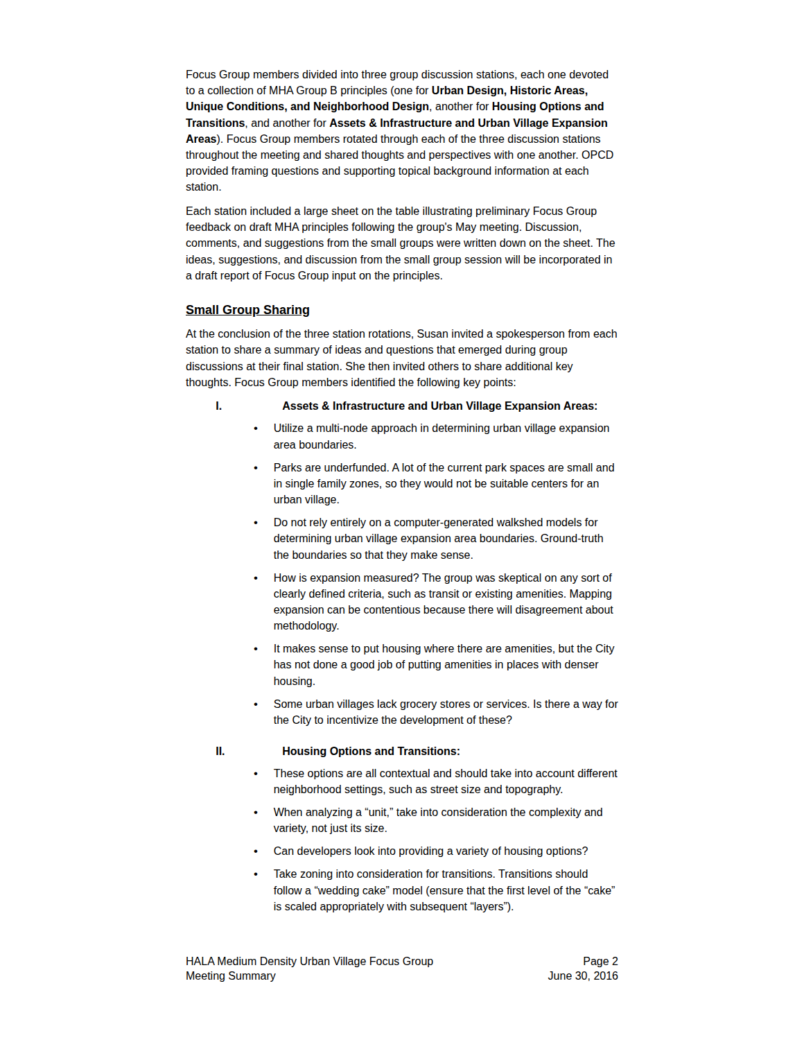Focus Group members divided into three group discussion stations, each one devoted to a collection of MHA Group B principles (one for Urban Design, Historic Areas, Unique Conditions, and Neighborhood Design, another for Housing Options and Transitions, and another for Assets & Infrastructure and Urban Village Expansion Areas). Focus Group members rotated through each of the three discussion stations throughout the meeting and shared thoughts and perspectives with one another. OPCD provided framing questions and supporting topical background information at each station.
Each station included a large sheet on the table illustrating preliminary Focus Group feedback on draft MHA principles following the group's May meeting. Discussion, comments, and suggestions from the small groups were written down on the sheet. The ideas, suggestions, and discussion from the small group session will be incorporated in a draft report of Focus Group input on the principles.
Small Group Sharing
At the conclusion of the three station rotations, Susan invited a spokesperson from each station to share a summary of ideas and questions that emerged during group discussions at their final station. She then invited others to share additional key thoughts. Focus Group members identified the following key points:
I. Assets & Infrastructure and Urban Village Expansion Areas:
Utilize a multi-node approach in determining urban village expansion area boundaries.
Parks are underfunded. A lot of the current park spaces are small and in single family zones, so they would not be suitable centers for an urban village.
Do not rely entirely on a computer-generated walkshed models for determining urban village expansion area boundaries. Ground-truth the boundaries so that they make sense.
How is expansion measured? The group was skeptical on any sort of clearly defined criteria, such as transit or existing amenities. Mapping expansion can be contentious because there will disagreement about methodology.
It makes sense to put housing where there are amenities, but the City has not done a good job of putting amenities in places with denser housing.
Some urban villages lack grocery stores or services. Is there a way for the City to incentivize the development of these?
II. Housing Options and Transitions:
These options are all contextual and should take into account different neighborhood settings, such as street size and topography.
When analyzing a “unit,” take into consideration the complexity and variety, not just its size.
Can developers look into providing a variety of housing options?
Take zoning into consideration for transitions. Transitions should follow a “wedding cake” model (ensure that the first level of the “cake” is scaled appropriately with subsequent “layers”).
HALA Medium Density Urban Village Focus Group
Meeting Summary
Page 2
June 30, 2016